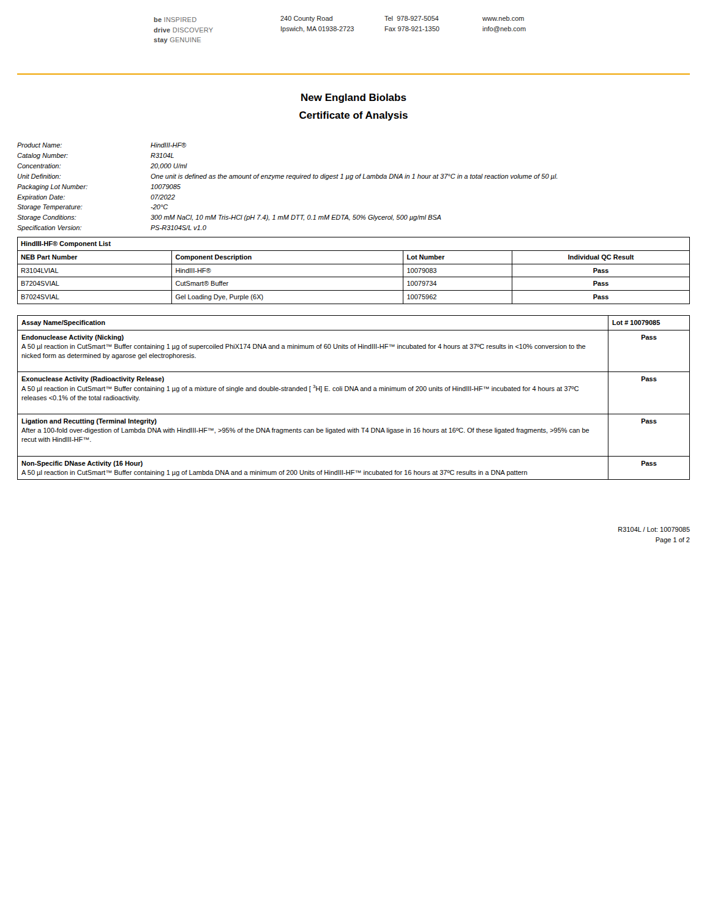be INSPIRED
drive DISCOVERY
stay GENUINE
240 County Road
Ipswich, MA 01938-2723
Tel 978-927-5054
Fax 978-921-1350
www.neb.com
info@neb.com
New England Biolabs
Certificate of Analysis
| Product Name: | HindIII-HF® |
| Catalog Number: | R3104L |
| Concentration: | 20,000 U/ml |
| Unit Definition: | One unit is defined as the amount of enzyme required to digest 1 µg of Lambda DNA in 1 hour at 37°C in a total reaction volume of 50 µl. |
| Packaging Lot Number: | 10079085 |
| Expiration Date: | 07/2022 |
| Storage Temperature: | -20°C |
| Storage Conditions: | 300 mM NaCl, 10 mM Tris-HCl (pH 7.4), 1 mM DTT, 0.1 mM EDTA, 50% Glycerol, 500 µg/ml BSA |
| Specification Version: | PS-R3104S/L v1.0 |
| HindIII-HF® Component List |
| --- |
| NEB Part Number | Component Description | Lot Number | Individual QC Result |
| R3104LVIAL | HindIII-HF® | 10079083 | Pass |
| B7204SVIAL | CutSmart® Buffer | 10079734 | Pass |
| B7024SVIAL | Gel Loading Dye, Purple (6X) | 10075962 | Pass |
| Assay Name/Specification | Lot # 10079085 |
| --- | --- |
| Endonuclease Activity (Nicking) A 50 µl reaction in CutSmart™ Buffer containing 1 µg of supercoiled PhiX174 DNA and a minimum of 60 Units of HindIII-HF™ incubated for 4 hours at 37ºC results in <10% conversion to the nicked form as determined by agarose gel electrophoresis. | Pass |
| Exonuclease Activity (Radioactivity Release) A 50 µl reaction in CutSmart™ Buffer containing 1 µg of a mixture of single and double-stranded [ 3 H] E. coli DNA and a minimum of 200 units of HindIII-HF™ incubated for 4 hours at 37ºC releases <0.1% of the total radioactivity. | Pass |
| Ligation and Recutting (Terminal Integrity) After a 100-fold over-digestion of Lambda DNA with HindIII-HF™, >95% of the DNA fragments can be ligated with T4 DNA ligase in 16 hours at 16ºC. Of these ligated fragments, >95% can be recut with HindIII-HF™. | Pass |
| Non-Specific DNase Activity (16 Hour) A 50 µl reaction in CutSmart™ Buffer containing 1 µg of Lambda DNA and a minimum of 200 Units of HindIII-HF™ incubated for 16 hours at 37ºC results in a DNA pattern | Pass |
R3104L / Lot: 10079085
Page 1 of 2